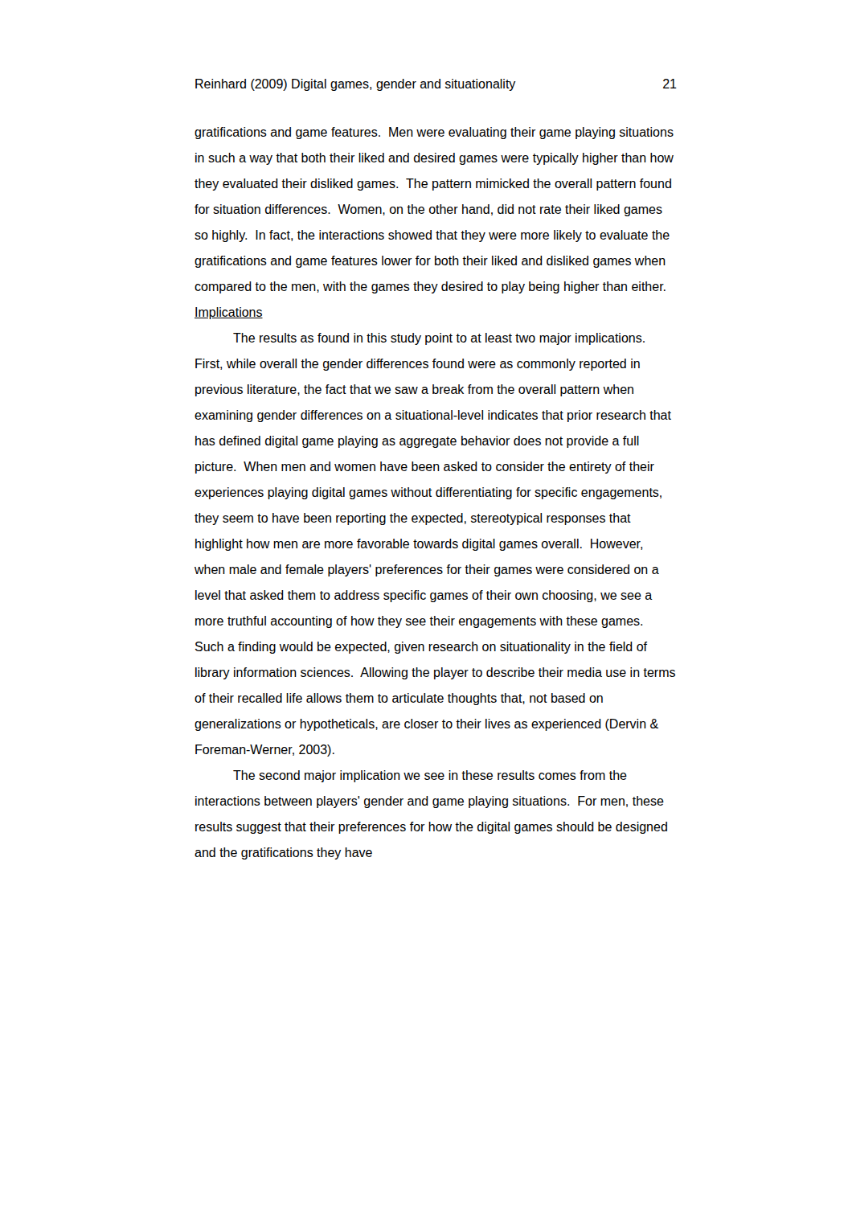Reinhard (2009) Digital games, gender and situationality 21
gratifications and game features. Men were evaluating their game playing situations in such a way that both their liked and desired games were typically higher than how they evaluated their disliked games. The pattern mimicked the overall pattern found for situation differences. Women, on the other hand, did not rate their liked games so highly. In fact, the interactions showed that they were more likely to evaluate the gratifications and game features lower for both their liked and disliked games when compared to the men, with the games they desired to play being higher than either.
Implications
The results as found in this study point to at least two major implications. First, while overall the gender differences found were as commonly reported in previous literature, the fact that we saw a break from the overall pattern when examining gender differences on a situational-level indicates that prior research that has defined digital game playing as aggregate behavior does not provide a full picture. When men and women have been asked to consider the entirety of their experiences playing digital games without differentiating for specific engagements, they seem to have been reporting the expected, stereotypical responses that highlight how men are more favorable towards digital games overall. However, when male and female players' preferences for their games were considered on a level that asked them to address specific games of their own choosing, we see a more truthful accounting of how they see their engagements with these games. Such a finding would be expected, given research on situationality in the field of library information sciences. Allowing the player to describe their media use in terms of their recalled life allows them to articulate thoughts that, not based on generalizations or hypotheticals, are closer to their lives as experienced (Dervin & Foreman-Werner, 2003).
The second major implication we see in these results comes from the interactions between players' gender and game playing situations. For men, these results suggest that their preferences for how the digital games should be designed and the gratifications they have